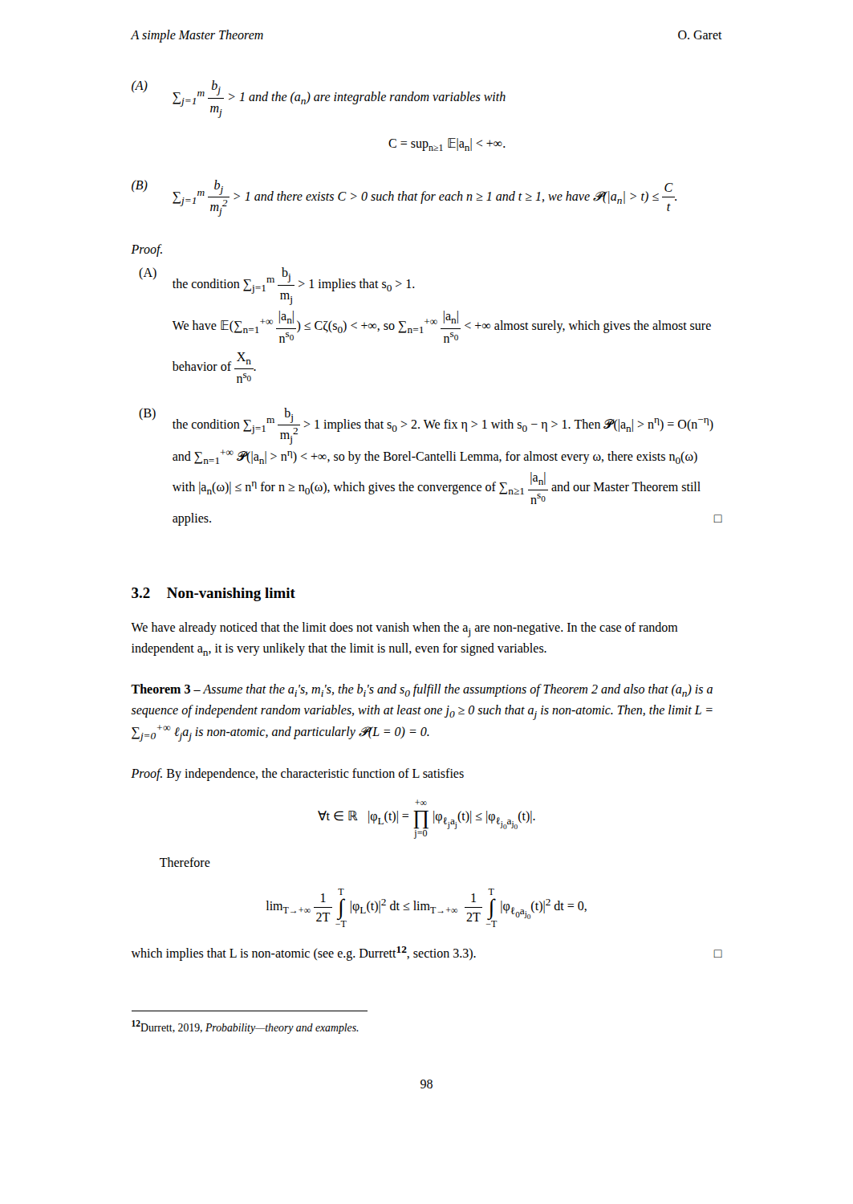A simple Master Theorem O. Garet
(A) ∑j=1m bj mj > 1 and the (an) are integrable random variables with
C = supn≥1 𝔼|an| < +∞.
(B) ∑j=1m bj mj2 > 1 and there exists C > 0 such that for each n ≥ 1 and t ≥ 1, we have 𝓟(|an| > t) ≤ Ct.
Proof.
(A) the condition ∑j=1m bj mj > 1 implies that s0 > 1.
We have 𝔼(∑n=1+∞ |an|ns0) ≤ Cζ(s0) < +∞, so ∑n=1+∞ |an|ns0 < +∞ almost surely, which gives the almost sure behavior of Xn ns0.
(B) the condition ∑j=1m bj mj2 > 1 implies that s0 > 2. We fix η > 1 with s0 − η > 1. Then 𝓟(|an| > nη) = O(n−η) and ∑n=1+∞ 𝓟(|an| > nη) < +∞, so by the Borel-Cantelli Lemma, for almost every ω, there exists n0(ω) with |an(ω)| ≤ nη for n ≥ n0(ω), which gives the convergence of ∑n≥1 |an|ns0 and our Master Theorem still applies. □
3.2 Non-vanishing limit
We have already noticed that the limit does not vanish when the aj are non-negative. In the case of random independent an, it is very unlikely that the limit is null, even for signed variables.
Theorem 3 – Assume that the ai's, mi's, the bi's and s0 fulfill the assumptions of Theorem 2 and also that (an) is a sequence of independent random variables, with at least one j0 ≥ 0 such that aj is non-atomic. Then, the limit L = ∑j=0+∞ ℓjaj is non-atomic, and particularly 𝓟(L = 0) = 0.
Proof. By independence, the characteristic function of L satisfies
∀t ∈ ℝ |φL(t)| = +∞∏j=0 |φℓjaj(t)| ≤ |φℓj0aj0(t)|.
Therefore
limT→+∞ 12T T∫−T |φL(t)|2 dt ≤ limT→+∞ 12T T∫−T |φℓ0aj0(t)|2 dt = 0,
which implies that L is non-atomic (see e.g. Durrett12, section 3.3). □
12Durrett, 2019, Probability—theory and examples.
98